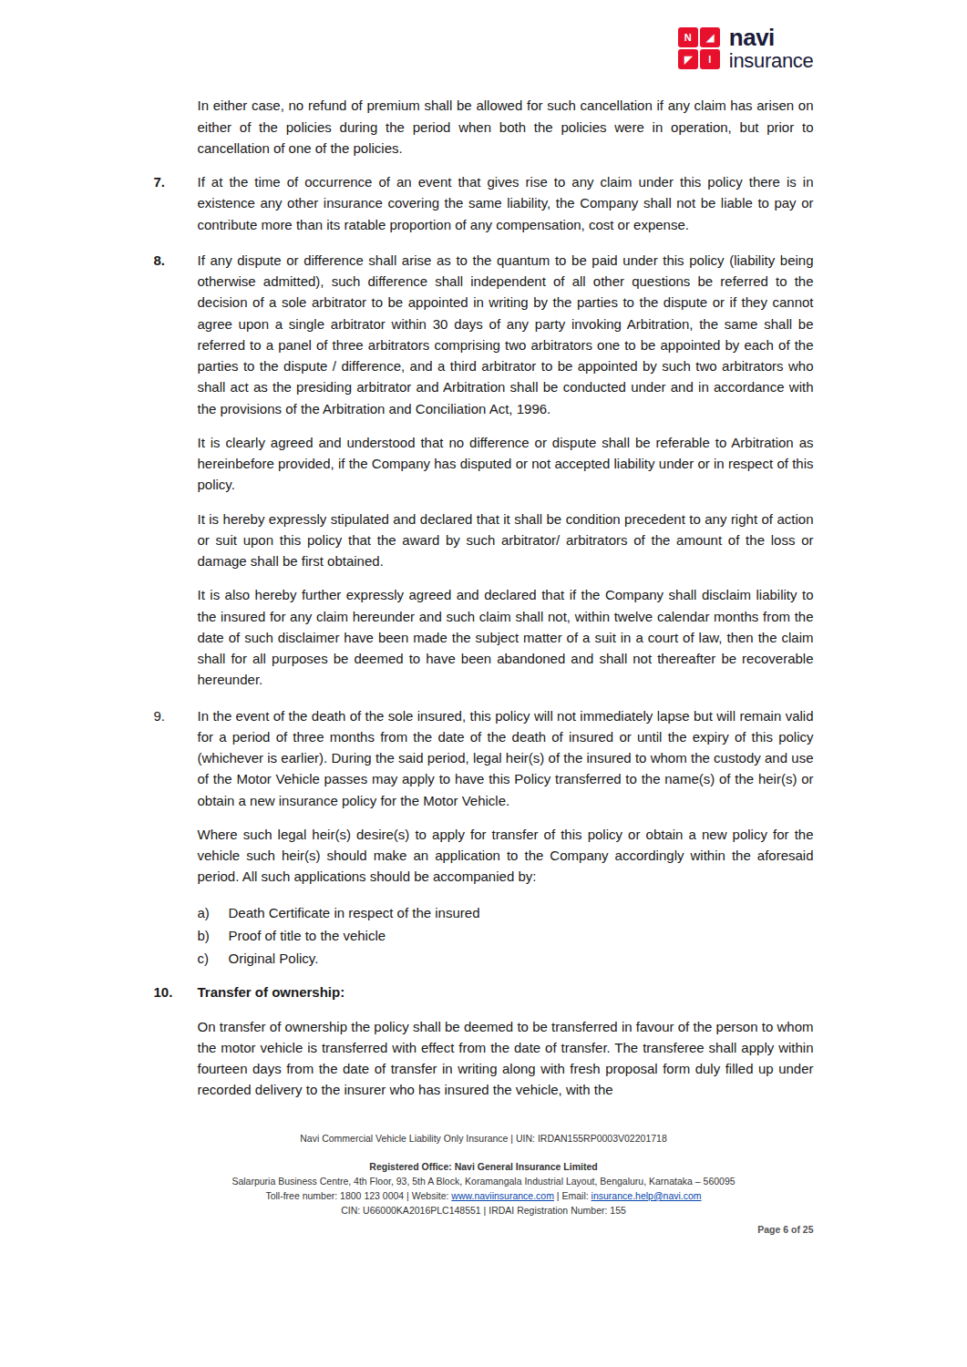N◢◤I
navi
insurance
In either case, no refund of premium shall be allowed for such cancellation if any claim has arisen on either of the policies during the period when both the policies were in operation, but prior to cancellation of one of the policies.
7. If at the time of occurrence of an event that gives rise to any claim under this policy there is in existence any other insurance covering the same liability, the Company shall not be liable to pay or contribute more than its ratable proportion of any compensation, cost or expense.
8.
If any dispute or difference shall arise as to the quantum to be paid under this policy (liability being otherwise admitted), such difference shall independent of all other questions be referred to the decision of a sole arbitrator to be appointed in writing by the parties to the dispute or if they cannot agree upon a single arbitrator within 30 days of any party invoking Arbitration, the same shall be referred to a panel of three arbitrators comprising two arbitrators one to be appointed by each of the parties to the dispute / difference, and a third arbitrator to be appointed by such two arbitrators who shall act as the presiding arbitrator and Arbitration shall be conducted under and in accordance with the provisions of the Arbitration and Conciliation Act, 1996.
It is clearly agreed and understood that no difference or dispute shall be referable to Arbitration as hereinbefore provided, if the Company has disputed or not accepted liability under or in respect of this policy.
It is hereby expressly stipulated and declared that it shall be condition precedent to any right of action or suit upon this policy that the award by such arbitrator/ arbitrators of the amount of the loss or damage shall be first obtained.
It is also hereby further expressly agreed and declared that if the Company shall disclaim liability to the insured for any claim hereunder and such claim shall not, within twelve calendar months from the date of such disclaimer have been made the subject matter of a suit in a court of law, then the claim shall for all purposes be deemed to have been abandoned and shall not thereafter be recoverable hereunder.
9.
In the event of the death of the sole insured, this policy will not immediately lapse but will remain valid for a period of three months from the date of the death of insured or until the expiry of this policy (whichever is earlier). During the said period, legal heir(s) of the insured to whom the custody and use of the Motor Vehicle passes may apply to have this Policy transferred to the name(s) of the heir(s) or obtain a new insurance policy for the Motor Vehicle.
Where such legal heir(s) desire(s) to apply for transfer of this policy or obtain a new policy for the vehicle such heir(s) should make an application to the Company accordingly within the aforesaid period. All such applications should be accompanied by:
a) Death Certificate in respect of the insured
b) Proof of title to the vehicle
c) Original Policy.
10. Transfer of ownership:
On transfer of ownership the policy shall be deemed to be transferred in favour of the person to whom the motor vehicle is transferred with effect from the date of transfer. The transferee shall apply within fourteen days from the date of transfer in writing along with fresh proposal form duly filled up under recorded delivery to the insurer who has insured the vehicle, with the
Navi Commercial Vehicle Liability Only Insurance | UIN: IRDAN155RP0003V02201718
Registered Office: Navi General Insurance Limited
Salarpuria Business Centre, 4th Floor, 93, 5th A Block, Koramangala Industrial Layout, Bengaluru, Karnataka – 560095
Toll-free number: 1800 123 0004 | Website: www.naviinsurance.com | Email: insurance.help@navi.com
CIN: U66000KA2016PLC148551 | IRDAI Registration Number: 155
Page 6 of 25